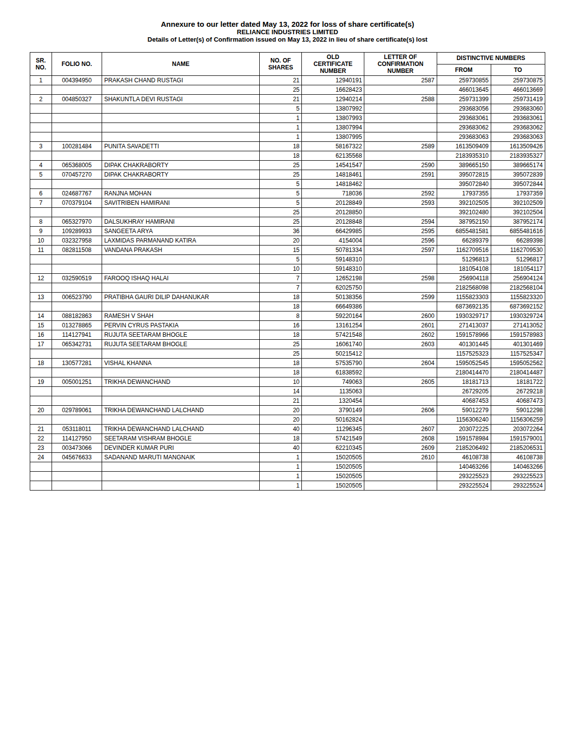Annexure to our letter dated May 13, 2022 for loss of share certificate(s)
RELIANCE INDUSTRIES LIMITED
Details of Letter(s) of Confirmation issued on May 13, 2022 in lieu of share certificate(s) lost
| SR. NO. | FOLIO NO. | NAME | NO. OF SHARES | OLD CERTIFICATE NUMBER | LETTER OF CONFIRMATION NUMBER | DISTINCTIVE NUMBERS |
| --- | --- | --- | --- | --- | --- | --- |
| FROM | TO |
| 1 | 004394950 | PRAKASH CHAND RUSTAGI | 21 | 12940191 | 2587 | 259730855 | 259730875 |
| | | | 25 | 16628423 | | 466013645 | 466013669 |
| 2 | 004850327 | SHAKUNTLA DEVI RUSTAGI | 21 | 12940214 | 2588 | 259731399 | 259731419 |
| | | | 5 | 13807992 | | 293683056 | 293683060 |
| | | | 1 | 13807993 | | 293683061 | 293683061 |
| | | | 1 | 13807994 | | 293683062 | 293683062 |
| | | | 1 | 13807995 | | 293683063 | 293683063 |
| 3 | 100281484 | PUNITA SAVADETTI | 18 | 58167322 | 2589 | 1613509409 | 1613509426 |
| | | | 18 | 62135568 | | 2183935310 | 2183935327 |
| 4 | 065368005 | DIPAK CHAKRABORTY | 25 | 14541547 | 2590 | 389665150 | 389665174 |
| 5 | 070457270 | DIPAK CHAKRABORTY | 25 | 14818461 | 2591 | 395072815 | 395072839 |
| | | | 5 | 14818462 | | 395072840 | 395072844 |
| 6 | 024687767 | RANJNA MOHAN | 5 | 718036 | 2592 | 17937355 | 17937359 |
| 7 | 070379104 | SAVITRIBEN HAMIRANI | 5 | 20128849 | 2593 | 392102505 | 392102509 |
| | | | 25 | 20128850 | | 392102480 | 392102504 |
| 8 | 065327970 | DALSUKHRAY HAMIRANI | 25 | 20128848 | 2594 | 387952150 | 387952174 |
| 9 | 109289933 | SANGEETA ARYA | 36 | 66429985 | 2595 | 6855481581 | 6855481616 |
| 10 | 032327958 | LAXMIDAS PARMANAND KATIRA | 20 | 4154004 | 2596 | 66289379 | 66289398 |
| 11 | 082811508 | VANDANA PRAKASH | 15 | 50781334 | 2597 | 1162709516 | 1162709530 |
| | | | 5 | 59148310 | | 51296813 | 51296817 |
| | | | 10 | 59148310 | | 181054108 | 181054117 |
| 12 | 032590519 | FAROOQ ISHAQ HALAI | 7 | 12652198 | 2598 | 256904118 | 256904124 |
| | | | 7 | 62025750 | | 2182568098 | 2182568104 |
| 13 | 006523790 | PRATIBHA GAURI DILIP DAHANUKAR | 18 | 50138356 | 2599 | 1155823303 | 1155823320 |
| | | | 18 | 66649386 | | 6873692135 | 6873692152 |
| 14 | 088182863 | RAMESH V SHAH | 8 | 59220164 | 2600 | 1930329717 | 1930329724 |
| 15 | 013278865 | PERVIN CYRUS PASTAKIA | 16 | 13161254 | 2601 | 271413037 | 271413052 |
| 16 | 114127941 | RUJUTA SEETARAM BHOGLE | 18 | 57421548 | 2602 | 1591578966 | 1591578983 |
| 17 | 065342731 | RUJUTA SEETARAM BHOGLE | 25 | 16061740 | 2603 | 401301445 | 401301469 |
| | | | 25 | 50215412 | | 1157525323 | 1157525347 |
| 18 | 130577281 | VISHAL KHANNA | 18 | 57535790 | 2604 | 1595052545 | 1595052562 |
| | | | 18 | 61838592 | | 2180414470 | 2180414487 |
| 19 | 005001251 | TRIKHA DEWANCHAND | 10 | 749063 | 2605 | 18181713 | 18181722 |
| | | | 14 | 1135063 | | 26729205 | 26729218 |
| | | | 21 | 1320454 | | 40687453 | 40687473 |
| 20 | 029789061 | TRIKHA DEWANCHAND LALCHAND | 20 | 3790149 | 2606 | 59012279 | 59012298 |
| | | | 20 | 50162824 | | 1156306240 | 1156306259 |
| 21 | 053118011 | TRIKHA DEWANCHAND LALCHAND | 40 | 11296345 | 2607 | 203072225 | 203072264 |
| 22 | 114127950 | SEETARAM VISHRAM BHOGLE | 18 | 57421549 | 2608 | 1591578984 | 1591579001 |
| 23 | 003473066 | DEVINDER KUMAR PURI | 40 | 62210345 | 2609 | 2185206492 | 2185206531 |
| 24 | 045676633 | SADANAND MARUTI MANGNAIK | 1 | 15020505 | 2610 | 46108738 | 46108738 |
| | | | 1 | 15020505 | | 140463266 | 140463266 |
| | | | 1 | 15020505 | | 293225523 | 293225523 |
| | | | 1 | 15020505 | | 293225524 | 293225524 |